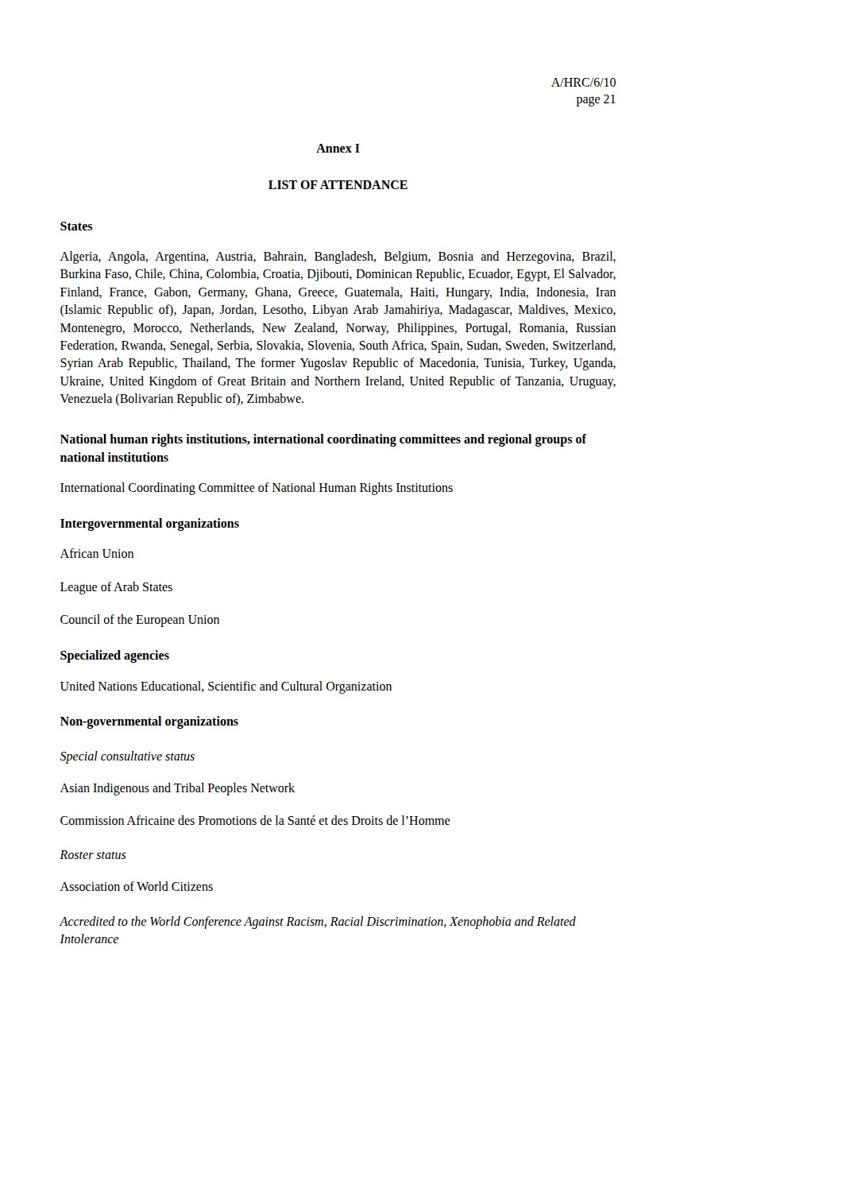A/HRC/6/10
page 21
Annex I
LIST OF ATTENDANCE
States
Algeria, Angola, Argentina, Austria, Bahrain, Bangladesh, Belgium, Bosnia and Herzegovina, Brazil, Burkina Faso, Chile, China, Colombia, Croatia, Djibouti, Dominican Republic, Ecuador, Egypt, El Salvador, Finland, France, Gabon, Germany, Ghana, Greece, Guatemala, Haiti, Hungary, India, Indonesia, Iran (Islamic Republic of), Japan, Jordan, Lesotho, Libyan Arab Jamahiriya, Madagascar, Maldives, Mexico, Montenegro, Morocco, Netherlands, New Zealand, Norway, Philippines, Portugal, Romania, Russian Federation, Rwanda, Senegal, Serbia, Slovakia, Slovenia, South Africa, Spain, Sudan, Sweden, Switzerland, Syrian Arab Republic, Thailand, The former Yugoslav Republic of Macedonia, Tunisia, Turkey, Uganda, Ukraine, United Kingdom of Great Britain and Northern Ireland, United Republic of Tanzania, Uruguay, Venezuela (Bolivarian Republic of), Zimbabwe.
National human rights institutions, international coordinating committees and regional groups of national institutions
International Coordinating Committee of National Human Rights Institutions
Intergovernmental organizations
African Union
League of Arab States
Council of the European Union
Specialized agencies
United Nations Educational, Scientific and Cultural Organization
Non-governmental organizations
Special consultative status
Asian Indigenous and Tribal Peoples Network
Commission Africaine des Promotions de la Santé et des Droits de l’Homme
Roster status
Association of World Citizens
Accredited to the World Conference Against Racism, Racial Discrimination, Xenophobia and Related Intolerance